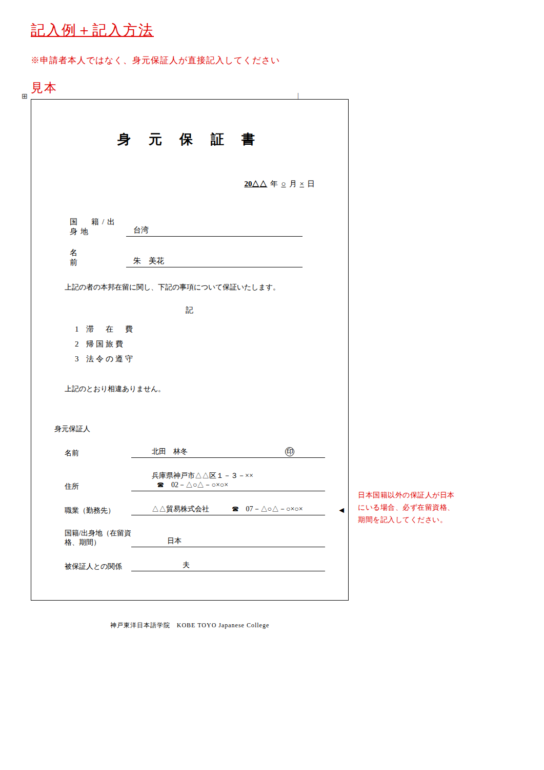記入例＋記入方法
※申請者本人ではなく、身元保証人が直接記入してください
見本
⊞ |
身 元 保 証 書
20△△年○月×日
国　籍/出身地 台湾
名　　　　前 朱　美花
上記の者の本邦在留に関し、下記の事項について保証いたします。
記
1滞　在　費
2帰国旅費
3法令の遵守
上記のとおり相違ありません。
身元保証人
名前 北田　林冬 印
住所 兵庫県神戸市△△区１－３－×× ☎　02－△○△－○×○×
職業（勤務先） △△貿易株式会社 ☎　07－△○△－○×○× ◄
国籍/出身地（在留資格、期間） 日本
被保証人との関係 夫
神戸東洋日本語学院　KOBE TOYO Japanese College
日本国籍以外の保証人が日本にいる場合、必ず在留資格、期間を記入してください。